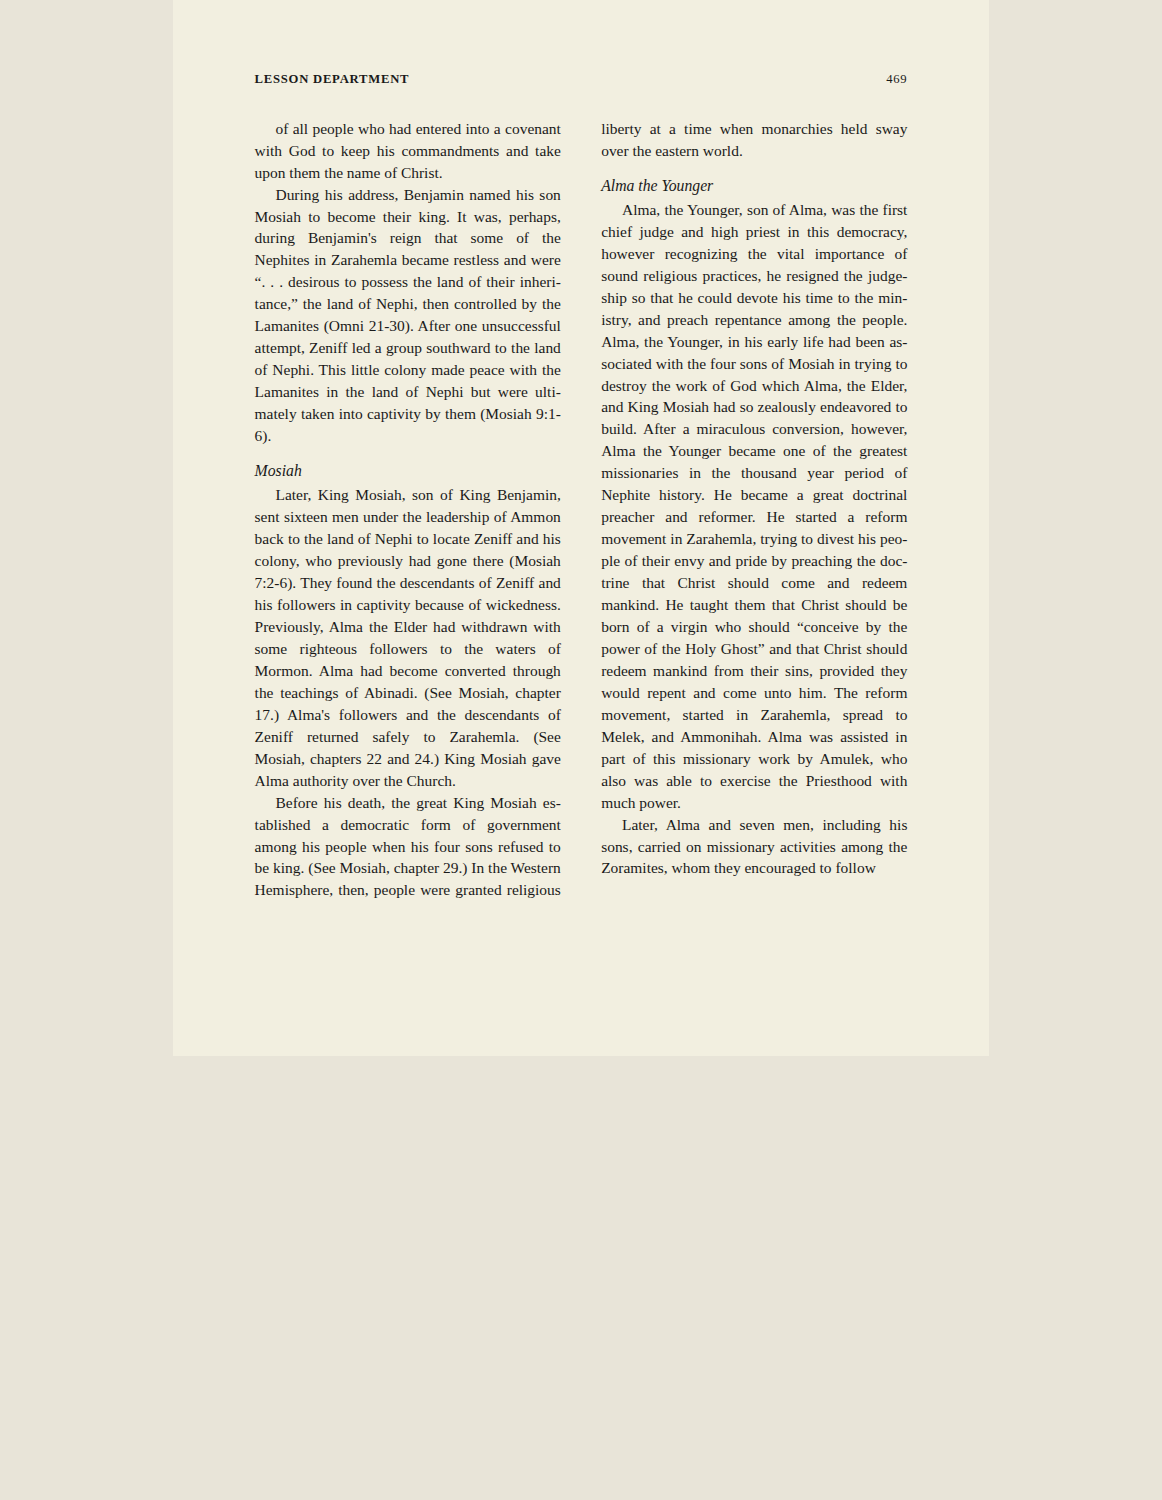Lesson Department 469
of all people who had entered into a covenant with God to keep his commandments and take upon them the name of Christ.
During his address, Benjamin named his son Mosiah to become their king. It was, perhaps, during Benjamin's reign that some of the Nephites in Zarahemla became restless and were “. . . desirous to possess the land of their inheritance,” the land of Nephi, then controlled by the Lamanites (Omni 21-30). After one unsuccessful attempt, Zeniff led a group southward to the land of Nephi. This little colony made peace with the Lamanites in the land of Nephi but were ultimately taken into captivity by them (Mosiah 9:1-6).
Mosiah
Later, King Mosiah, son of King Benjamin, sent sixteen men under the leadership of Ammon back to the land of Nephi to locate Zeniff and his colony, who previously had gone there (Mosiah 7:2-6). They found the descendants of Zeniff and his followers in captivity because of wickedness. Previously, Alma the Elder had withdrawn with some righteous followers to the waters of Mormon. Alma had become converted through the teachings of Abinadi. (See Mosiah, chapter 17.) Alma's followers and the descendants of Zeniff returned safely to Zarahemla. (See Mosiah, chapters 22 and 24.) King Mosiah gave Alma authority over the Church.
Before his death, the great King Mosiah established a democratic form of government among his people when his four sons refused to be king. (See Mosiah, chapter 29.) In the Western Hemisphere, then, people were granted religious liberty at a time when monarchies held sway over the eastern world.
Alma the Younger
Alma, the Younger, son of Alma, was the first chief judge and high priest in this democracy, however recognizing the vital importance of sound religious practices, he resigned the judgeship so that he could devote his time to the ministry, and preach repentance among the people. Alma, the Younger, in his early life had been associated with the four sons of Mosiah in trying to destroy the work of God which Alma, the Elder, and King Mosiah had so zealously endeavored to build. After a miraculous conversion, however, Alma the Younger became one of the greatest missionaries in the thousand year period of Nephite history. He became a great doctrinal preacher and reformer. He started a reform movement in Zarahemla, trying to divest his people of their envy and pride by preaching the doctrine that Christ should come and redeem mankind. He taught them that Christ should be born of a virgin who should “conceive by the power of the Holy Ghost” and that Christ should redeem mankind from their sins, provided they would repent and come unto him. The reform movement, started in Zarahemla, spread to Melek, and Ammonihah. Alma was assisted in part of this missionary work by Amulek, who also was able to exercise the Priesthood with much power.
Later, Alma and seven men, including his sons, carried on missionary activities among the Zoramites, whom they encouraged to follow